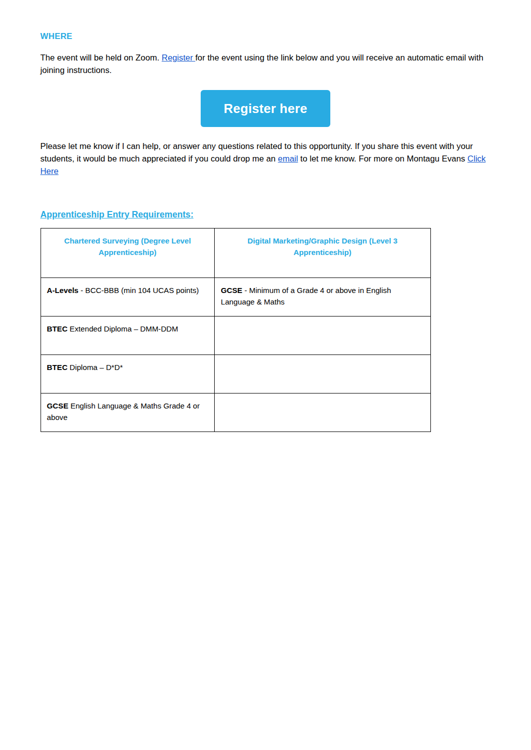WHERE
The event will be held on Zoom. Register for the event using the link below and you will receive an automatic email with joining instructions.
Register here
Please let me know if I can help, or answer any questions related to this opportunity. If you share this event with your students, it would be much appreciated if you could drop me an email to let me know. For more on Montagu Evans Click Here
Apprenticeship Entry Requirements:
| Chartered Surveying (Degree Level Apprenticeship) | Digital Marketing/Graphic Design (Level 3 Apprenticeship) |
| --- | --- |
| A-Levels - BCC-BBB (min 104 UCAS points) | GCSE - Minimum of a Grade 4 or above in English Language & Maths |
| BTEC Extended Diploma – DMM-DDM | |
| BTEC Diploma – D*D* | |
| GCSE English Language & Maths Grade 4 or above | |